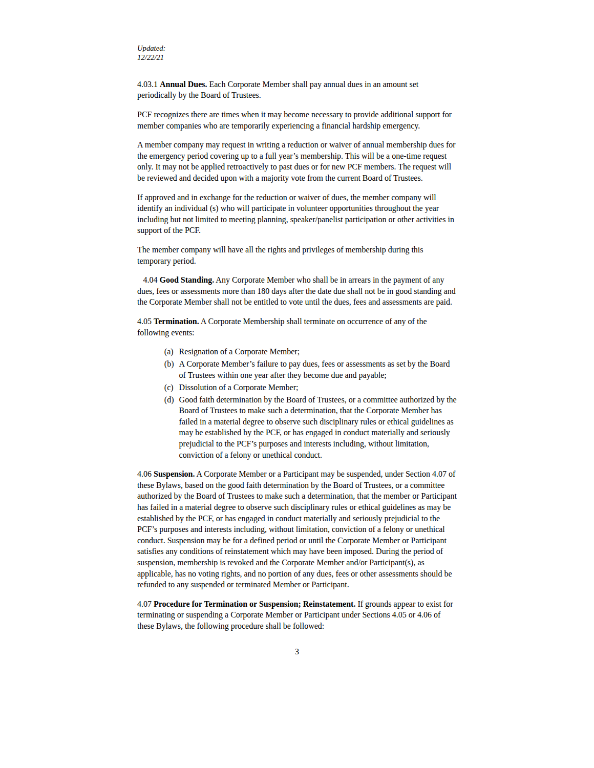Updated:
12/22/21
4.03.1 Annual Dues. Each Corporate Member shall pay annual dues in an amount set periodically by the Board of Trustees.
PCF recognizes there are times when it may become necessary to provide additional support for member companies who are temporarily experiencing a financial hardship emergency.
A member company may request in writing a reduction or waiver of annual membership dues for the emergency period covering up to a full year’s membership. This will be a one-time request only. It may not be applied retroactively to past dues or for new PCF members. The request will be reviewed and decided upon with a majority vote from the current Board of Trustees.
If approved and in exchange for the reduction or waiver of dues, the member company will identify an individual (s) who will participate in volunteer opportunities throughout the year including but not limited to meeting planning, speaker/panelist participation or other activities in support of the PCF.
The member company will have all the rights and privileges of membership during this temporary period.
4.04 Good Standing. Any Corporate Member who shall be in arrears in the payment of any dues, fees or assessments more than 180 days after the date due shall not be in good standing and the Corporate Member shall not be entitled to vote until the dues, fees and assessments are paid.
4.05 Termination. A Corporate Membership shall terminate on occurrence of any of the following events:
(a) Resignation of a Corporate Member;
(b) A Corporate Member’s failure to pay dues, fees or assessments as set by the Board of Trustees within one year after they become due and payable;
(c) Dissolution of a Corporate Member;
(d) Good faith determination by the Board of Trustees, or a committee authorized by the Board of Trustees to make such a determination, that the Corporate Member has failed in a material degree to observe such disciplinary rules or ethical guidelines as may be established by the PCF, or has engaged in conduct materially and seriously prejudicial to the PCF’s purposes and interests including, without limitation, conviction of a felony or unethical conduct.
4.06 Suspension. A Corporate Member or a Participant may be suspended, under Section 4.07 of these Bylaws, based on the good faith determination by the Board of Trustees, or a committee authorized by the Board of Trustees to make such a determination, that the member or Participant has failed in a material degree to observe such disciplinary rules or ethical guidelines as may be established by the PCF, or has engaged in conduct materially and seriously prejudicial to the PCF’s purposes and interests including, without limitation, conviction of a felony or unethical conduct. Suspension may be for a defined period or until the Corporate Member or Participant satisfies any conditions of reinstatement which may have been imposed. During the period of suspension, membership is revoked and the Corporate Member and/or Participant(s), as applicable, has no voting rights, and no portion of any dues, fees or other assessments should be refunded to any suspended or terminated Member or Participant.
4.07 Procedure for Termination or Suspension; Reinstatement. If grounds appear to exist for terminating or suspending a Corporate Member or Participant under Sections 4.05 or 4.06 of these Bylaws, the following procedure shall be followed:
3